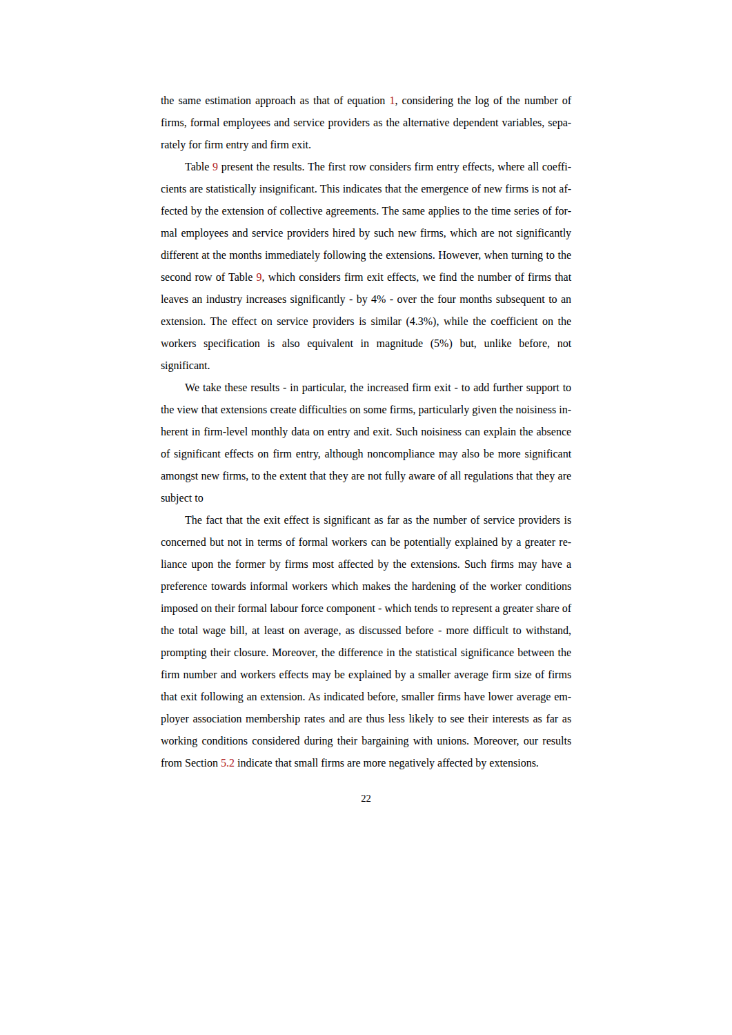the same estimation approach as that of equation 1, considering the log of the number of firms, formal employees and service providers as the alternative dependent variables, separately for firm entry and firm exit.
Table 9 present the results. The first row considers firm entry effects, where all coefficients are statistically insignificant. This indicates that the emergence of new firms is not affected by the extension of collective agreements. The same applies to the time series of formal employees and service providers hired by such new firms, which are not significantly different at the months immediately following the extensions. However, when turning to the second row of Table 9, which considers firm exit effects, we find the number of firms that leaves an industry increases significantly - by 4% - over the four months subsequent to an extension. The effect on service providers is similar (4.3%), while the coefficient on the workers specification is also equivalent in magnitude (5%) but, unlike before, not significant.
We take these results - in particular, the increased firm exit - to add further support to the view that extensions create difficulties on some firms, particularly given the noisiness inherent in firm-level monthly data on entry and exit. Such noisiness can explain the absence of significant effects on firm entry, although noncompliance may also be more significant amongst new firms, to the extent that they are not fully aware of all regulations that they are subject to
The fact that the exit effect is significant as far as the number of service providers is concerned but not in terms of formal workers can be potentially explained by a greater reliance upon the former by firms most affected by the extensions. Such firms may have a preference towards informal workers which makes the hardening of the worker conditions imposed on their formal labour force component - which tends to represent a greater share of the total wage bill, at least on average, as discussed before - more difficult to withstand, prompting their closure. Moreover, the difference in the statistical significance between the firm number and workers effects may be explained by a smaller average firm size of firms that exit following an extension. As indicated before, smaller firms have lower average employer association membership rates and are thus less likely to see their interests as far as working conditions considered during their bargaining with unions. Moreover, our results from Section 5.2 indicate that small firms are more negatively affected by extensions.
22